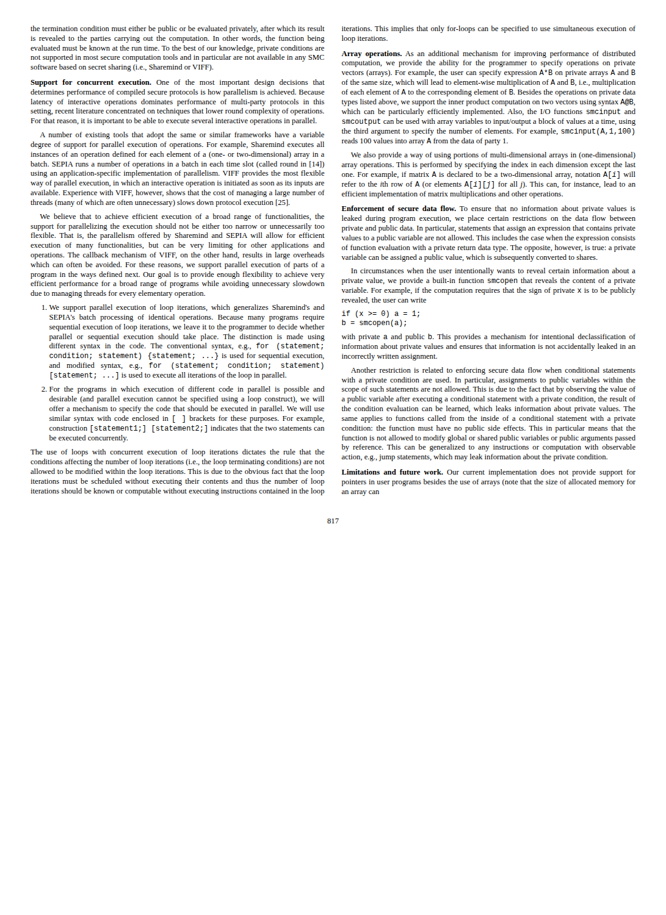the termination condition must either be public or be evaluated privately, after which its result is revealed to the parties carrying out the computation. In other words, the function being evaluated must be known at the run time. To the best of our knowledge, private conditions are not supported in most secure computation tools and in particular are not available in any SMC software based on secret sharing (i.e., Sharemind or VIFF).
Support for concurrent execution.
One of the most important design decisions that determines performance of compiled secure protocols is how parallelism is achieved. Because latency of interactive operations dominates performance of multi-party protocols in this setting, recent literature concentrated on techniques that lower round complexity of operations. For that reason, it is important to be able to execute several interactive operations in parallel.
A number of existing tools that adopt the same or similar frameworks have a variable degree of support for parallel execution of operations. For example, Sharemind executes all instances of an operation defined for each element of a (one- or two-dimensional) array in a batch. SEPIA runs a number of operations in a batch in each time slot (called round in [14]) using an application-specific implementation of parallelism. VIFF provides the most flexible way of parallel execution, in which an interactive operation is initiated as soon as its inputs are available. Experience with VIFF, however, shows that the cost of managing a large number of threads (many of which are often unnecessary) slows down protocol execution [25].
We believe that to achieve efficient execution of a broad range of functionalities, the support for parallelizing the execution should not be either too narrow or unnecessarily too flexible. That is, the parallelism offered by Sharemind and SEPIA will allow for efficient execution of many functionalities, but can be very limiting for other applications and operations. The callback mechanism of VIFF, on the other hand, results in large overheads which can often be avoided. For these reasons, we support parallel execution of parts of a program in the ways defined next. Our goal is to provide enough flexibility to achieve very efficient performance for a broad range of programs while avoiding unnecessary slowdown due to managing threads for every elementary operation.
We support parallel execution of loop iterations, which generalizes Sharemind's and SEPIA's batch processing of identical operations. Because many programs require sequential execution of loop iterations, we leave it to the programmer to decide whether parallel or sequential execution should take place. The distinction is made using different syntax in the code. The conventional syntax, e.g., for (statement; condition; statement) {statement; ...} is used for sequential execution, and modified syntax, e.g., for (statement; condition; statement) [statement; ...] is used to execute all iterations of the loop in parallel.
For the programs in which execution of different code in parallel is possible and desirable (and parallel execution cannot be specified using a loop construct), we will offer a mechanism to specify the code that should be executed in parallel. We will use similar syntax with code enclosed in [ ] brackets for these purposes. For example, construction [statement1;] [statement2;] indicates that the two statements can be executed concurrently.
The use of loops with concurrent execution of loop iterations dictates the rule that the conditions affecting the number of loop iterations (i.e., the loop terminating conditions) are not allowed to be modified within the loop iterations. This is due to the obvious fact that the loop iterations must be scheduled without executing their contents and thus the number of loop iterations should be known or computable without executing instructions contained in the loop iterations. This implies that only for-loops can be specified to use simultaneous execution of loop iterations.
Array operations.
As an additional mechanism for improving performance of distributed computation, we provide the ability for the programmer to specify operations on private vectors (arrays). For example, the user can specify expression A*B on private arrays A and B of the same size, which will lead to element-wise multiplication of A and B, i.e., multiplication of each element of A to the corresponding element of B. Besides the operations on private data types listed above, we support the inner product computation on two vectors using syntax A@B, which can be particularly efficiently implemented. Also, the I/O functions smcinput and smcoutput can be used with array variables to input/output a block of values at a time, using the third argument to specify the number of elements. For example, smcinput(A,1,100) reads 100 values into array A from the data of party 1.
We also provide a way of using portions of multi-dimensional arrays in (one-dimensional) array operations. This is performed by specifying the index in each dimension except the last one. For example, if matrix A is declared to be a two-dimensional array, notation A[i] will refer to the ith row of A (or elements A[i][j] for all j). This can, for instance, lead to an efficient implementation of matrix multiplications and other operations.
Enforcement of secure data flow.
To ensure that no information about private values is leaked during program execution, we place certain restrictions on the data flow between private and public data. In particular, statements that assign an expression that contains private values to a public variable are not allowed. This includes the case when the expression consists of function evaluation with a private return data type. The opposite, however, is true: a private variable can be assigned a public value, which is subsequently converted to shares.
In circumstances when the user intentionally wants to reveal certain information about a private value, we provide a built-in function smcopen that reveals the content of a private variable. For example, if the computation requires that the sign of private x is to be publicly revealed, the user can write
if (x >= 0) a = 1; b = smcopen(a);
with private a and public b. This provides a mechanism for intentional declassification of information about private values and ensures that information is not accidentally leaked in an incorrectly written assignment.
Another restriction is related to enforcing secure data flow when conditional statements with a private condition are used. In particular, assignments to public variables within the scope of such statements are not allowed. This is due to the fact that by observing the value of a public variable after executing a conditional statement with a private condition, the result of the condition evaluation can be learned, which leaks information about private values. The same applies to functions called from the inside of a conditional statement with a private condition: the function must have no public side effects. This in particular means that the function is not allowed to modify global or shared public variables or public arguments passed by reference. This can be generalized to any instructions or computation with observable action, e.g., jump statements, which may leak information about the private condition.
Limitations and future work.
Our current implementation does not provide support for pointers in user programs besides the use of arrays (note that the size of allocated memory for an array can
817